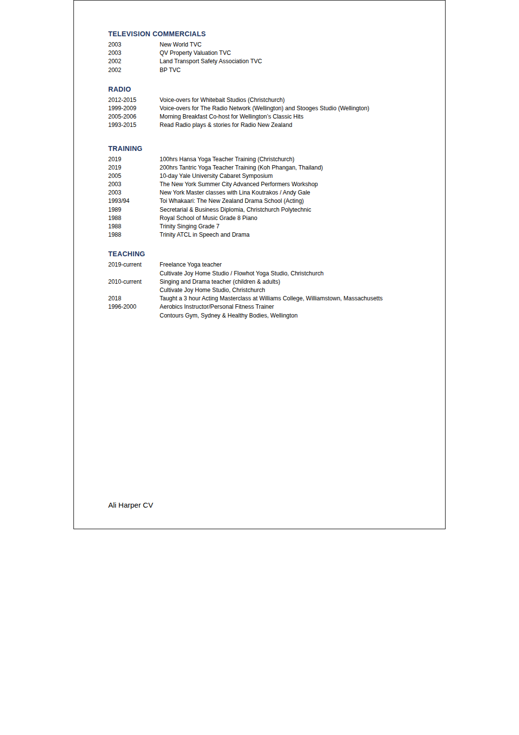TELEVISION COMMERCIALS
| 2003 | New World TVC |
| 2003 | QV Property Valuation TVC |
| 2002 | Land Transport Safety Association TVC |
| 2002 | BP TVC |
RADIO
| 2012-2015 | Voice-overs for Whitebait Studios (Christchurch) |
| 1999-2009 | Voice-overs for The Radio Network (Wellington) and Stooges Studio (Wellington) |
| 2005-2006 | Morning Breakfast Co-host for Wellington’s Classic Hits |
| 1993-2015 | Read Radio plays & stories for Radio New Zealand |
TRAINING
| 2019 | 100hrs Hansa Yoga Teacher Training (Christchurch) |
| 2019 | 200hrs Tantric Yoga Teacher Training (Koh Phangan, Thailand) |
| 2005 | 10-day Yale University Cabaret Symposium |
| 2003 | The New York Summer City Advanced Performers Workshop |
| 2003 | New York Master classes with Lina Koutrakos / Andy Gale |
| 1993/94 | Toi Whakaari: The New Zealand Drama School (Acting) |
| 1989 | Secretarial & Business Diplomia, Christchurch Polytechnic |
| 1988 | Royal School of Music Grade 8 Piano |
| 1988 | Trinity Singing Grade 7 |
| 1988 | Trinity ATCL in Speech and Drama |
TEACHING
| 2019-current | Freelance Yoga teacher |
| | Cultivate Joy Home Studio / Flowhot Yoga Studio, Christchurch |
| 2010-current | Singing and Drama teacher (children & adults) |
| | Cultivate Joy Home Studio, Christchurch |
| 2018 | Taught a 3 hour Acting Masterclass at Williams College, Williamstown, Massachusetts |
| 1996-2000 | Aerobics Instructor/Personal Fitness Trainer |
| | Contours Gym, Sydney & Healthy Bodies, Wellington |
Ali Harper CV